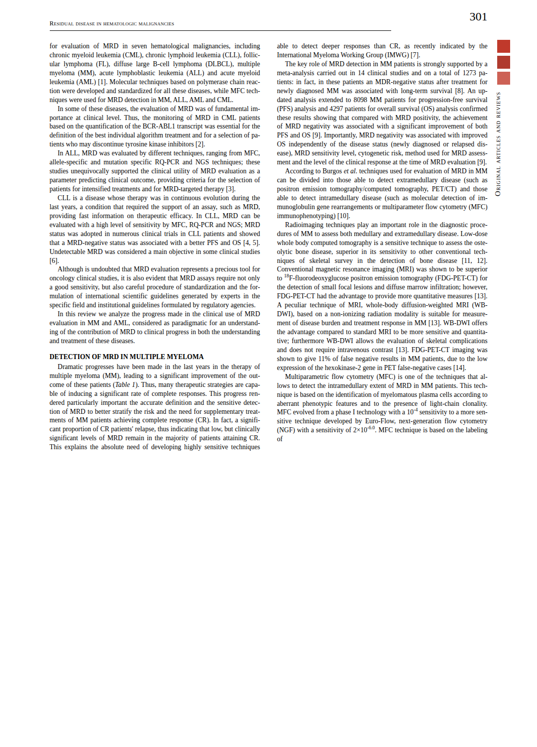301
Residual disease in hematologic malignancies
Original articles and reviews
for evaluation of MRD in seven hematological malignancies, including chronic myeloid leukemia (CML), chronic lymphoid leukemia (CLL), follicular lymphoma (FL), diffuse large B-cell lymphoma (DLBCL), multiple myeloma (MM), acute lymphoblastic leukemia (ALL) and acute myeloid leukemia (AML) [1]. Molecular techniques based on polymerase chain reaction were developed and standardized for all these diseases, while MFC techniques were used for MRD detection in MM, ALL, AML and CML.
In some of these diseases, the evaluation of MRD was of fundamental importance at clinical level. Thus, the monitoring of MRD in CML patients based on the quantification of the BCR-ABL1 transcript was essential for the definition of the best individual algorithm treatment and for a selection of patients who may discontinue tyrosine kinase inhibitors [2].
In ALL, MRD was evaluated by different techniques, ranging from MFC, allele-specific and mutation specific RQ-PCR and NGS techniques; these studies unequivocally supported the clinical utility of MRD evaluation as a parameter predicting clinical outcome, providing criteria for the selection of patients for intensified treatments and for MRD-targeted therapy [3].
CLL is a disease whose therapy was in continuous evolution during the last years, a condition that required the support of an assay, such as MRD, providing fast information on therapeutic efficacy. In CLL, MRD can be evaluated with a high level of sensitivity by MFC, RQ-PCR and NGS; MRD status was adopted in numerous clinical trials in CLL patients and showed that a MRD-negative status was associated with a better PFS and OS [4, 5]. Undetectable MRD was considered a main objective in some clinical studies [6].
Although is undoubted that MRD evaluation represents a precious tool for oncology clinical studies, it is also evident that MRD assays require not only a good sensitivity, but also careful procedure of standardization and the formulation of international scientific guidelines generated by experts in the specific field and institutional guidelines formulated by regulatory agencies.
In this review we analyze the progress made in the clinical use of MRD evaluation in MM and AML, considered as paradigmatic for an understanding of the contribution of MRD to clinical progress in both the understanding and treatment of these diseases.
Detection of MRD in multiple myeloma
Dramatic progresses have been made in the last years in the therapy of multiple myeloma (MM), leading to a significant improvement of the outcome of these patients (Table 1). Thus, many therapeutic strategies are capable of inducing a significant rate of complete responses. This progress rendered particularly important the accurate definition and the sensitive detection of MRD to better stratify the risk and the need for supplementary treatments of MM patients achieving complete response (CR). In fact, a significant proportion of CR patients' relapse, thus indicating that low, but clinically significant levels of MRD remain in the majority of patients attaining CR. This explains the absolute need of developing highly sensitive techniques able to detect deeper responses than CR, as recently indicated by the International Myeloma Working Group (IMWG) [7].
The key role of MRD detection in MM patients is strongly supported by a meta-analysis carried out in 14 clinical studies and on a total of 1273 patients: in fact, in these patients an MDR-negative status after treatment for newly diagnosed MM was associated with long-term survival [8]. An updated analysis extended to 8098 MM patients for progression-free survival (PFS) analysis and 4297 patients for overall survival (OS) analysis confirmed these results showing that compared with MRD positivity, the achievement of MRD negativity was associated with a significant improvement of both PFS and OS [9]. Importantly, MRD negativity was associated with improved OS independently of the disease status (newly diagnosed or relapsed disease), MRD sensitivity level, cytogenetic risk, method used for MRD assessment and the level of the clinical response at the time of MRD evaluation [9].
According to Burgos et al. techniques used for evaluation of MRD in MM can be divided into those able to detect extramedullary disease (such as positron emission tomography/computed tomography, PET/CT) and those able to detect intramedullary disease (such as molecular detection of immunoglobulin gene rearrangements or multiparameter flow cytometry (MFC) immunophenotyping) [10].
Radioimaging techniques play an important role in the diagnostic procedures of MM to assess both medullary and extramedullary disease. Low-dose whole body computed tomography is a sensitive technique to assess the osteolytic bone disease, superior in its sensitivity to other conventional techniques of skeletal survey in the detection of bone disease [11, 12]. Conventional magnetic resonance imaging (MRI) was shown to be superior to 18F-fluorodeoxyglucose positron emission tomography (FDG-PET-CT) for the detection of small focal lesions and diffuse marrow infiltration; however, FDG-PET-CT had the advantage to provide more quantitative measures [13]. A peculiar technique of MRI, whole-body diffusion-weighted MRI (WB-DWI), based on a non-ionizing radiation modality is suitable for measurement of disease burden and treatment response in MM [13]. WB-DWI offers the advantage compared to standard MRI to be more sensitive and quantitative; furthermore WB-DWI allows the evaluation of skeletal complications and does not require intravenous contrast [13]. FDG-PET-CT imaging was shown to give 11% of false negative results in MM patients, due to the low expression of the hexokinase-2 gene in PET false-negative cases [14].
Multiparametric flow cytometry (MFC) is one of the techniques that allows to detect the intramedullary extent of MRD in MM patients. This technique is based on the identification of myelomatous plasma cells according to aberrant phenotypic features and to the presence of light-chain clonality. MFC evolved from a phase I technology with a 10-4 sensitivity to a more sensitive technique developed by Euro-Flow, next-generation flow cytometry (NGF) with a sensitivity of 2×10-6.0. MFC technique is based on the labeling of